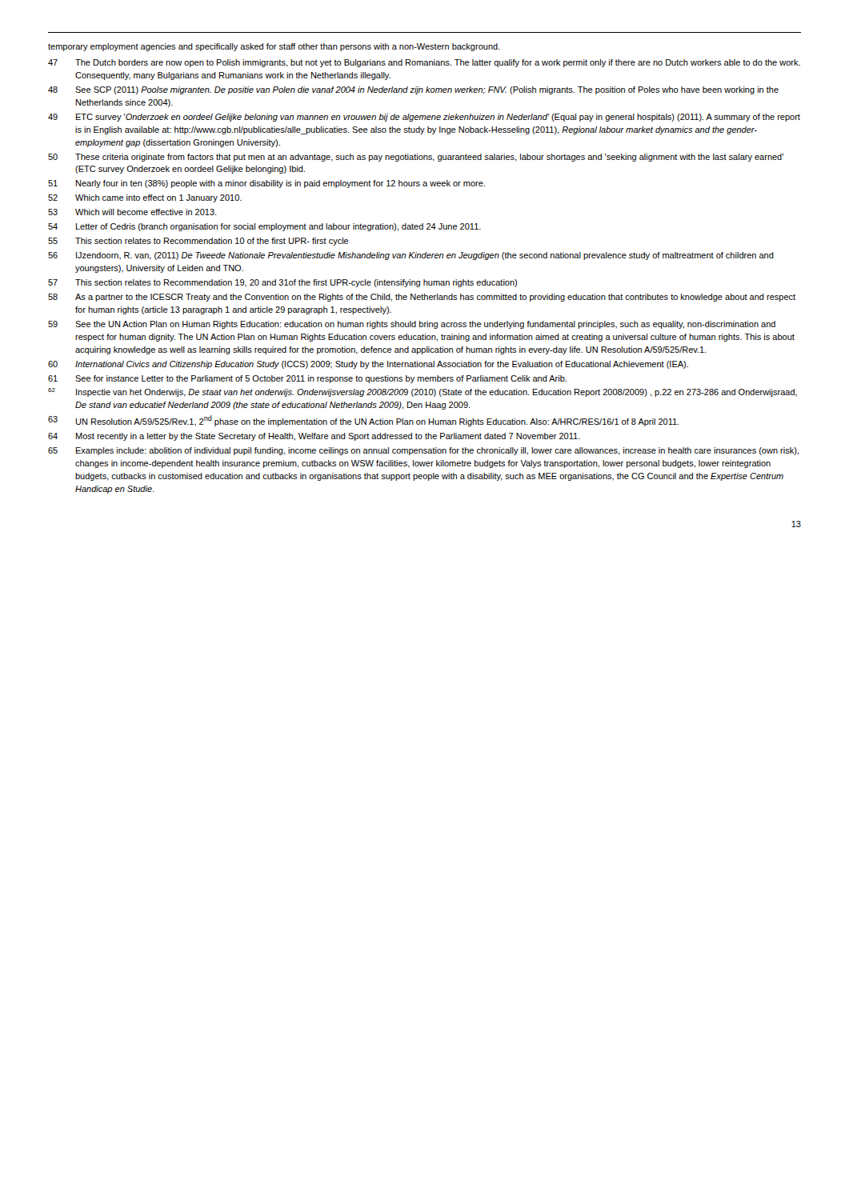temporary employment agencies and specifically asked for staff other than persons with a non-Western background.
47
The Dutch borders are now open to Polish immigrants, but not yet to Bulgarians and Romanians. The latter qualify for a work permit only if there are no Dutch workers able to do the work. Consequently, many Bulgarians and Rumanians work in the Netherlands illegally.
48
See SCP (2011) Poolse migranten. De positie van Polen die vanaf 2004 in Nederland zijn komen werken; FNV. (Polish migrants. The position of Poles who have been working in the Netherlands since 2004).
49
ETC survey 'Onderzoek en oordeel Gelijke beloning van mannen en vrouwen bij de algemene ziekenhuizen in Nederland' (Equal pay in general hospitals) (2011). A summary of the report is in English available at: http://www.cgb.nl/publicaties/alle_publicaties. See also the study by Inge Noback-Hesseling (2011), Regional labour market dynamics and the gender- employment gap (dissertation Groningen University).
50
These criteria originate from factors that put men at an advantage, such as pay negotiations, guaranteed salaries, labour shortages and 'seeking alignment with the last salary earned' (ETC survey Onderzoek en oordeel Gelijke belonging) Ibid.
51
Nearly four in ten (38%) people with a minor disability is in paid employment for 12 hours a week or more.
52
Which came into effect on 1 January 2010.
53
Which will become effective in 2013.
54
Letter of Cedris (branch organisation for social employment and labour integration), dated 24 June 2011.
55
This section relates to Recommendation 10 of the first UPR- first cycle
56
IJzendoorn, R. van, (2011) De Tweede Nationale Prevalentiestudie Mishandeling van Kinderen en Jeugdigen (the second national prevalence study of maltreatment of children and youngsters), University of Leiden and TNO.
57
This section relates to Recommendation 19, 20 and 31of the first UPR-cycle (intensifying human rights education)
58
As a partner to the ICESCR Treaty and the Convention on the Rights of the Child, the Netherlands has committed to providing education that contributes to knowledge about and respect for human rights (article 13 paragraph 1 and article 29 paragraph 1, respectively).
59
See the UN Action Plan on Human Rights Education: education on human rights should bring across the underlying fundamental principles, such as equality, non-discrimination and respect for human dignity. The UN Action Plan on Human Rights Education covers education, training and information aimed at creating a universal culture of human rights. This is about acquiring knowledge as well as learning skills required for the promotion, defence and application of human rights in every-day life. UN Resolution A/59/525/Rev.1.
60
International Civics and Citizenship Education Study (ICCS) 2009; Study by the International Association for the Evaluation of Educational Achievement (IEA).
61
See for instance Letter to the Parliament of 5 October 2011 in response to questions by members of Parliament Celik and Arib.
62
Inspectie van het Onderwijs, De staat van het onderwijs. Onderwijsverslag 2008/2009 (2010) (State of the education. Education Report 2008/2009) , p.22 en 273-286 and Onderwijsraad, De stand van educatief Nederland 2009 (the state of educational Netherlands 2009), Den Haag 2009.
63
UN Resolution A/59/525/Rev.1, 2nd phase on the implementation of the UN Action Plan on Human Rights Education. Also: A/HRC/RES/16/1 of 8 April 2011.
64
Most recently in a letter by the State Secretary of Health, Welfare and Sport addressed to the Parliament dated 7 November 2011.
65
Examples include: abolition of individual pupil funding, income ceilings on annual compensation for the chronically ill, lower care allowances, increase in health care insurances (own risk), changes in income-dependent health insurance premium, cutbacks on WSW facilities, lower kilometre budgets for Valys transportation, lower personal budgets, lower reintegration budgets, cutbacks in customised education and cutbacks in organisations that support people with a disability, such as MEE organisations, the CG Council and the Expertise Centrum Handicap en Studie.
13